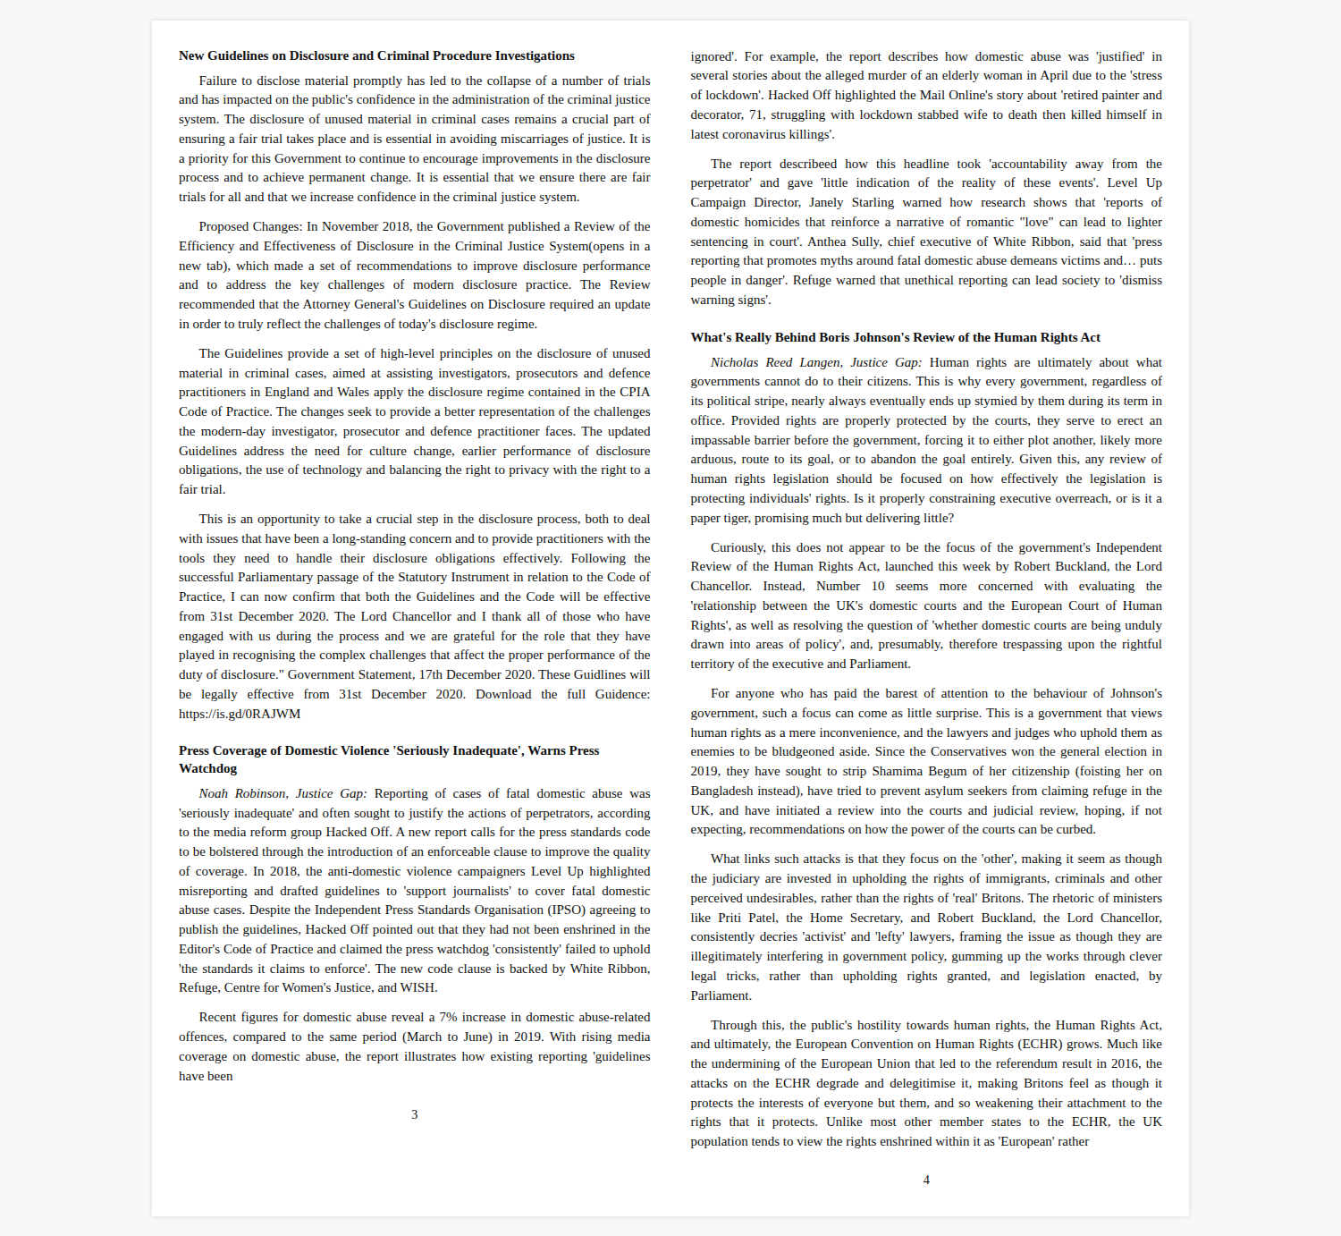New Guidelines on Disclosure and Criminal Procedure Investigations
Failure to disclose material promptly has led to the collapse of a number of trials and has impacted on the public's confidence in the administration of the criminal justice system. The disclosure of unused material in criminal cases remains a crucial part of ensuring a fair trial takes place and is essential in avoiding miscarriages of justice. It is a priority for this Government to continue to encourage improvements in the disclosure process and to achieve permanent change. It is essential that we ensure there are fair trials for all and that we increase confidence in the criminal justice system.
Proposed Changes: In November 2018, the Government published a Review of the Efficiency and Effectiveness of Disclosure in the Criminal Justice System(opens in a new tab), which made a set of recommendations to improve disclosure performance and to address the key challenges of modern disclosure practice. The Review recommended that the Attorney General's Guidelines on Disclosure required an update in order to truly reflect the challenges of today's disclosure regime.
The Guidelines provide a set of high-level principles on the disclosure of unused material in criminal cases, aimed at assisting investigators, prosecutors and defence practitioners in England and Wales apply the disclosure regime contained in the CPIA Code of Practice. The changes seek to provide a better representation of the challenges the modern-day investigator, prosecutor and defence practitioner faces. The updated Guidelines address the need for culture change, earlier performance of disclosure obligations, the use of technology and balancing the right to privacy with the right to a fair trial.
This is an opportunity to take a crucial step in the disclosure process, both to deal with issues that have been a long-standing concern and to provide practitioners with the tools they need to handle their disclosure obligations effectively. Following the successful Parliamentary passage of the Statutory Instrument in relation to the Code of Practice, I can now confirm that both the Guidelines and the Code will be effective from 31st December 2020. The Lord Chancellor and I thank all of those who have engaged with us during the process and we are grateful for the role that they have played in recognising the complex challenges that affect the proper performance of the duty of disclosure." Government Statement, 17th December 2020. These Guidlines will be legally effective from 31st December 2020. Download the full Guidence: https://is.gd/0RAJWM
Press Coverage of Domestic Violence 'Seriously Inadequate', Warns Press Watchdog
Noah Robinson, Justice Gap: Reporting of cases of fatal domestic abuse was 'seriously inadequate' and often sought to justify the actions of perpetrators, according to the media reform group Hacked Off. A new report calls for the press standards code to be bolstered through the introduction of an enforceable clause to improve the quality of coverage. In 2018, the anti-domestic violence campaigners Level Up highlighted misreporting and drafted guidelines to 'support journalists' to cover fatal domestic abuse cases. Despite the Independent Press Standards Organisation (IPSO) agreeing to publish the guidelines, Hacked Off pointed out that they had not been enshrined in the Editor's Code of Practice and claimed the press watchdog 'consistently' failed to uphold 'the standards it claims to enforce'. The new code clause is backed by White Ribbon, Refuge, Centre for Women's Justice, and WISH.
Recent figures for domestic abuse reveal a 7% increase in domestic abuse-related offences, compared to the same period (March to June) in 2019. With rising media coverage on domestic abuse, the report illustrates how existing reporting 'guidelines have been
3
ignored'. For example, the report describes how domestic abuse was 'justified' in several stories about the alleged murder of an elderly woman in April due to the 'stress of lockdown'. Hacked Off highlighted the Mail Online's story about 'retired painter and decorator, 71, struggling with lockdown stabbed wife to death then killed himself in latest coronavirus killings'.
The report describeed how this headline took 'accountability away from the perpetrator' and gave 'little indication of the reality of these events'. Level Up Campaign Director, Janely Starling warned how research shows that 'reports of domestic homicides that reinforce a narrative of romantic "love" can lead to lighter sentencing in court'. Anthea Sully, chief executive of White Ribbon, said that 'press reporting that promotes myths around fatal domestic abuse demeans victims and… puts people in danger'. Refuge warned that unethical reporting can lead society to 'dismiss warning signs'.
What's Really Behind Boris Johnson's Review of the Human Rights Act
Nicholas Reed Langen, Justice Gap: Human rights are ultimately about what governments cannot do to their citizens. This is why every government, regardless of its political stripe, nearly always eventually ends up stymied by them during its term in office. Provided rights are properly protected by the courts, they serve to erect an impassable barrier before the government, forcing it to either plot another, likely more arduous, route to its goal, or to abandon the goal entirely. Given this, any review of human rights legislation should be focused on how effectively the legislation is protecting individuals' rights. Is it properly constraining executive overreach, or is it a paper tiger, promising much but delivering little?
Curiously, this does not appear to be the focus of the government's Independent Review of the Human Rights Act, launched this week by Robert Buckland, the Lord Chancellor. Instead, Number 10 seems more concerned with evaluating the 'relationship between the UK's domestic courts and the European Court of Human Rights', as well as resolving the question of 'whether domestic courts are being unduly drawn into areas of policy', and, presumably, therefore trespassing upon the rightful territory of the executive and Parliament.
For anyone who has paid the barest of attention to the behaviour of Johnson's government, such a focus can come as little surprise. This is a government that views human rights as a mere inconvenience, and the lawyers and judges who uphold them as enemies to be bludgeoned aside. Since the Conservatives won the general election in 2019, they have sought to strip Shamima Begum of her citizenship (foisting her on Bangladesh instead), have tried to prevent asylum seekers from claiming refuge in the UK, and have initiated a review into the courts and judicial review, hoping, if not expecting, recommendations on how the power of the courts can be curbed.
What links such attacks is that they focus on the 'other', making it seem as though the judiciary are invested in upholding the rights of immigrants, criminals and other perceived undesirables, rather than the rights of 'real' Britons. The rhetoric of ministers like Priti Patel, the Home Secretary, and Robert Buckland, the Lord Chancellor, consistently decries 'activist' and 'lefty' lawyers, framing the issue as though they are illegitimately interfering in government policy, gumming up the works through clever legal tricks, rather than upholding rights granted, and legislation enacted, by Parliament.
Through this, the public's hostility towards human rights, the Human Rights Act, and ultimately, the European Convention on Human Rights (ECHR) grows. Much like the undermining of the European Union that led to the referendum result in 2016, the attacks on the ECHR degrade and delegitimise it, making Britons feel as though it protects the interests of everyone but them, and so weakening their attachment to the rights that it protects. Unlike most other member states to the ECHR, the UK population tends to view the rights enshrined within it as 'European' rather
4